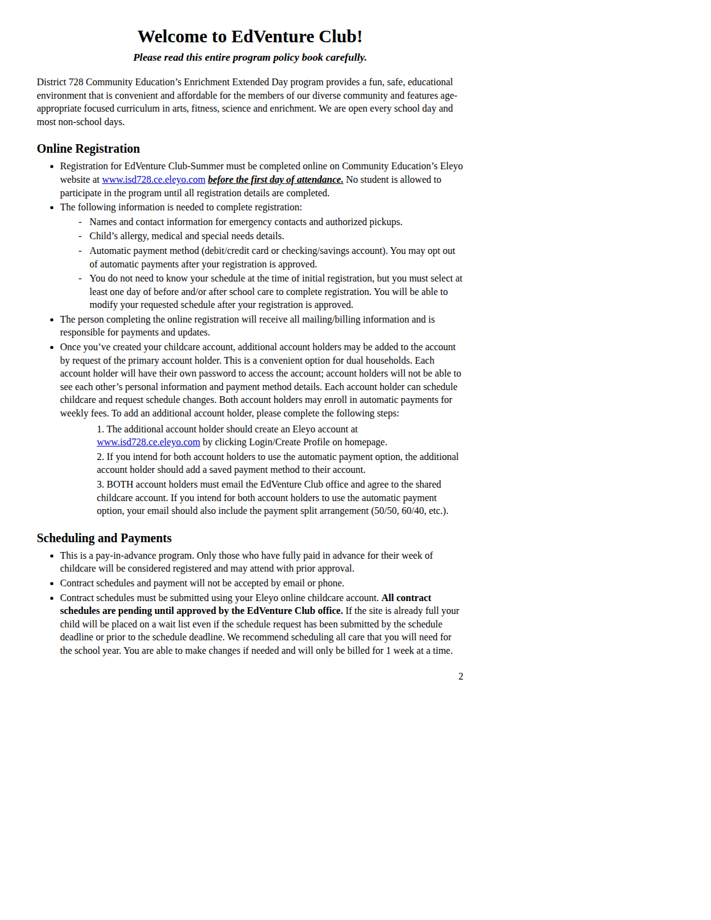Welcome to EdVenture Club!
Please read this entire program policy book carefully.
District 728 Community Education’s Enrichment Extended Day program provides a fun, safe, educational environment that is convenient and affordable for the members of our diverse community and features age-appropriate focused curriculum in arts, fitness, science and enrichment. We are open every school day and most non-school days.
Online Registration
Registration for EdVenture Club-Summer must be completed online on Community Education’s Eleyo website at www.isd728.ce.eleyo.com before the first day of attendance. No student is allowed to participate in the program until all registration details are completed.
The following information is needed to complete registration:
Names and contact information for emergency contacts and authorized pickups.
Child’s allergy, medical and special needs details.
Automatic payment method (debit/credit card or checking/savings account). You may opt out of automatic payments after your registration is approved.
You do not need to know your schedule at the time of initial registration, but you must select at least one day of before and/or after school care to complete registration. You will be able to modify your requested schedule after your registration is approved.
The person completing the online registration will receive all mailing/billing information and is responsible for payments and updates.
Once you’ve created your childcare account, additional account holders may be added to the account by request of the primary account holder. This is a convenient option for dual households. Each account holder will have their own password to access the account; account holders will not be able to see each other’s personal information and payment method details. Each account holder can schedule childcare and request schedule changes. Both account holders may enroll in automatic payments for weekly fees. To add an additional account holder, please complete the following steps:
1. The additional account holder should create an Eleyo account at www.isd728.ce.eleyo.com by clicking Login/Create Profile on homepage.
2. If you intend for both account holders to use the automatic payment option, the additional account holder should add a saved payment method to their account.
3. BOTH account holders must email the EdVenture Club office and agree to the shared childcare account. If you intend for both account holders to use the automatic payment option, your email should also include the payment split arrangement (50/50, 60/40, etc.).
Scheduling and Payments
This is a pay-in-advance program. Only those who have fully paid in advance for their week of childcare will be considered registered and may attend with prior approval.
Contract schedules and payment will not be accepted by email or phone.
Contract schedules must be submitted using your Eleyo online childcare account. All contract schedules are pending until approved by the EdVenture Club office. If the site is already full your child will be placed on a wait list even if the schedule request has been submitted by the schedule deadline or prior to the schedule deadline. We recommend scheduling all care that you will need for the school year. You are able to make changes if needed and will only be billed for 1 week at a time.
2